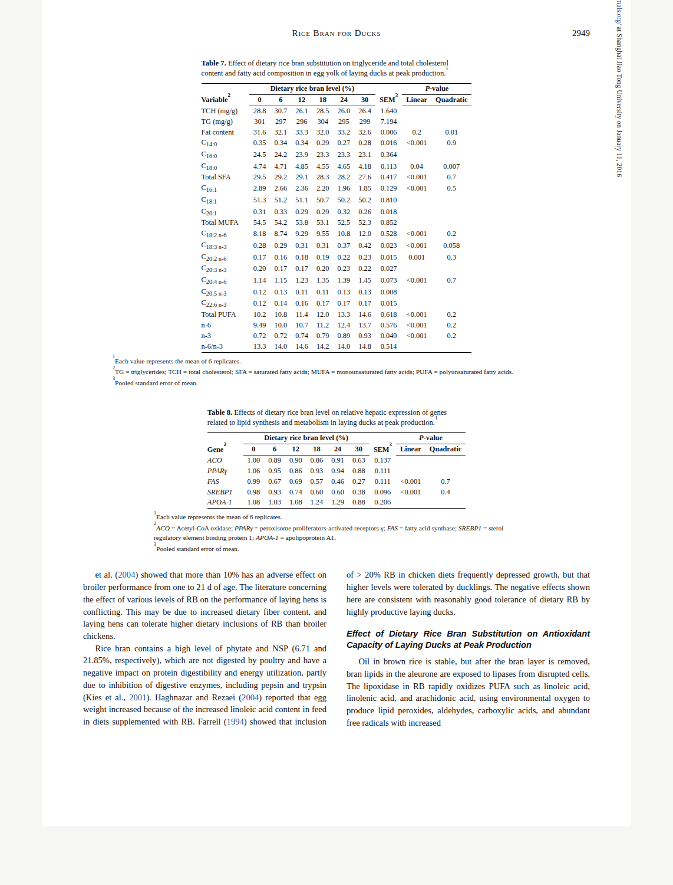Rice Bran for Ducks 2949
Downloaded from http://ps.oxfordjournals.org/ at Shanghai Jiao Tong University on January 11, 2016
Table 7. Effect of dietary rice bran substitution on triglyceride and total cholesterol content and fatty acid composition in egg yolk of laying ducks at peak production. 1
| Variable 2 | Dietary rice bran level (%) | SEM 3 | P -value |
| --- | --- | --- | --- |
| 0 | 6 | 12 | 18 | 24 | 30 | Linear | Quadratic |
| TCH (mg/g) | 28.8 | 30.7 | 26.1 | 28.5 | 26.0 | 26.4 | 1.640 | | |
| TG (mg/g) | 301 | 297 | 296 | 304 | 295 | 299 | 7.194 | | |
| Fat content | 31.6 | 32.1 | 33.3 | 32.0 | 33.2 | 32.6 | 0.006 | 0.2 | 0.01 |
| C 14:0 | 0.35 | 0.34 | 0.34 | 0.29 | 0.27 | 0.28 | 0.016 | <0.001 | 0.9 |
| C 16:0 | 24.5 | 24.2 | 23.9 | 23.3 | 23.3 | 23.1 | 0.364 | | |
| C 18:0 | 4.74 | 4.71 | 4.85 | 4.55 | 4.65 | 4.18 | 0.113 | 0.04 | 0.007 |
| Total SFA | 29.5 | 29.2 | 29.1 | 28.3 | 28.2 | 27.6 | 0.417 | <0.001 | 0.7 |
| C 16:1 | 2.89 | 2.66 | 2.36 | 2.20 | 1.96 | 1.85 | 0.129 | <0.001 | 0.5 |
| C 18:1 | 51.3 | 51.2 | 51.1 | 50.7 | 50.2 | 50.2 | 0.810 | | |
| C 20:1 | 0.31 | 0.33 | 0.29 | 0.29 | 0.32 | 0.26 | 0.018 | | |
| Total MUFA | 54.5 | 54.2 | 53.8 | 53.1 | 52.5 | 52.3 | 0.852 | | |
| C 18:2 n-6 | 8.18 | 8.74 | 9.29 | 9.55 | 10.8 | 12.0 | 0.528 | <0.001 | 0.2 |
| C 18:3 n-3 | 0.28 | 0.29 | 0.31 | 0.31 | 0.37 | 0.42 | 0.023 | <0.001 | 0.058 |
| C 20:2 n-6 | 0.17 | 0.16 | 0.18 | 0.19 | 0.22 | 0.23 | 0.015 | 0.001 | 0.3 |
| C 20:3 n-3 | 0.20 | 0.17 | 0.17 | 0.20 | 0.23 | 0.22 | 0.027 | | |
| C 20:4 n-6 | 1.14 | 1.15 | 1.23 | 1.35 | 1.39 | 1.45 | 0.073 | <0.001 | 0.7 |
| C 20:5 n-3 | 0.12 | 0.13 | 0.11 | 0.11 | 0.13 | 0.13 | 0.008 | | |
| C 22:6 n-3 | 0.12 | 0.14 | 0.16 | 0.17 | 0.17 | 0.17 | 0.015 | | |
| Total PUFA | 10.2 | 10.8 | 11.4 | 12.0 | 13.3 | 14.6 | 0.618 | <0.001 | 0.2 |
| n-6 | 9.49 | 10.0 | 10.7 | 11.2 | 12.4 | 13.7 | 0.576 | <0.001 | 0.2 |
| n-3 | 0.72 | 0.72 | 0.74 | 0.79 | 0.89 | 0.93 | 0.049 | <0.001 | 0.2 |
| n-6/n-3 | 13.3 | 14.0 | 14.6 | 14.2 | 14.0 | 14.8 | 0.514 | | |
1Each value represents the mean of 6 replicates.
2TG = triglycerides; TCH = total cholesterol; SFA = saturated fatty acids; MUFA = monounsaturated fatty acids; PUFA = polyunsaturated fatty acids.
3Pooled standard error of mean.
Table 8. Effects of dietary rice bran level on relative hepatic expression of genes related to lipid synthesis and metabolism in laying ducks at peak production. 1
| Gene 2 | Dietary rice bran level (%) | SEM 3 | P -value |
| --- | --- | --- | --- |
| 0 | 6 | 12 | 18 | 24 | 30 | Linear | Quadratic |
| ACO | 1.00 | 0.89 | 0.90 | 0.86 | 0.91 | 0.63 | 0.137 | | |
| PPARγ | 1.06 | 0.95 | 0.86 | 0.93 | 0.94 | 0.88 | 0.111 | | |
| FAS | 0.99 | 0.67 | 0.69 | 0.57 | 0.46 | 0.27 | 0.111 | <0.001 | 0.7 |
| SREBP1 | 0.98 | 0.93 | 0.74 | 0.60 | 0.60 | 0.38 | 0.096 | <0.001 | 0.4 |
| APOA-1 | 1.08 | 1.03 | 1.08 | 1.24 | 1.29 | 0.88 | 0.206 | | |
1Each value represents the mean of 6 replicates.
2ACO = Acetyl-CoA oxidase; PPARγ = peroxisome proliferators-activated receptors γ; FAS = fatty acid synthase; SREBP1 = sterol regulatory element binding protein 1; APOA-1 = apolipoprotein A1.
3Pooled standard error of mean.
et al. (2004) showed that more than 10% has an adverse effect on broiler performance from one to 21 d of age. The literature concerning the effect of various levels of RB on the performance of laying hens is conflicting. This may be due to increased dietary fiber content, and laying hens can tolerate higher dietary inclusions of RB than broiler chickens.
Rice bran contains a high level of phytate and NSP (6.71 and 21.85%, respectively), which are not digested by poultry and have a negative impact on protein digestibility and energy utilization, partly due to inhibition of digestive enzymes, including pepsin and trypsin (Kies et al., 2001). Haghnazar and Rezaei (2004) reported that egg weight increased because of the increased linoleic acid content in feed in diets supplemented with RB. Farrell (1994) showed that inclusion of > 20% RB in chicken diets frequently depressed growth, but that higher levels were tolerated by ducklings. The negative effects shown here are consistent with reasonably good tolerance of dietary RB by highly productive laying ducks.
Effect of Dietary Rice Bran Substitution on Antioxidant Capacity of Laying Ducks at Peak Production
Oil in brown rice is stable, but after the bran layer is removed, bran lipids in the aleurone are exposed to lipases from disrupted cells. The lipoxidase in RB rapidly oxidizes PUFA such as linoleic acid, linolenic acid, and arachidonic acid, using environmental oxygen to produce lipid peroxides, aldehydes, carboxylic acids, and abundant free radicals with increased